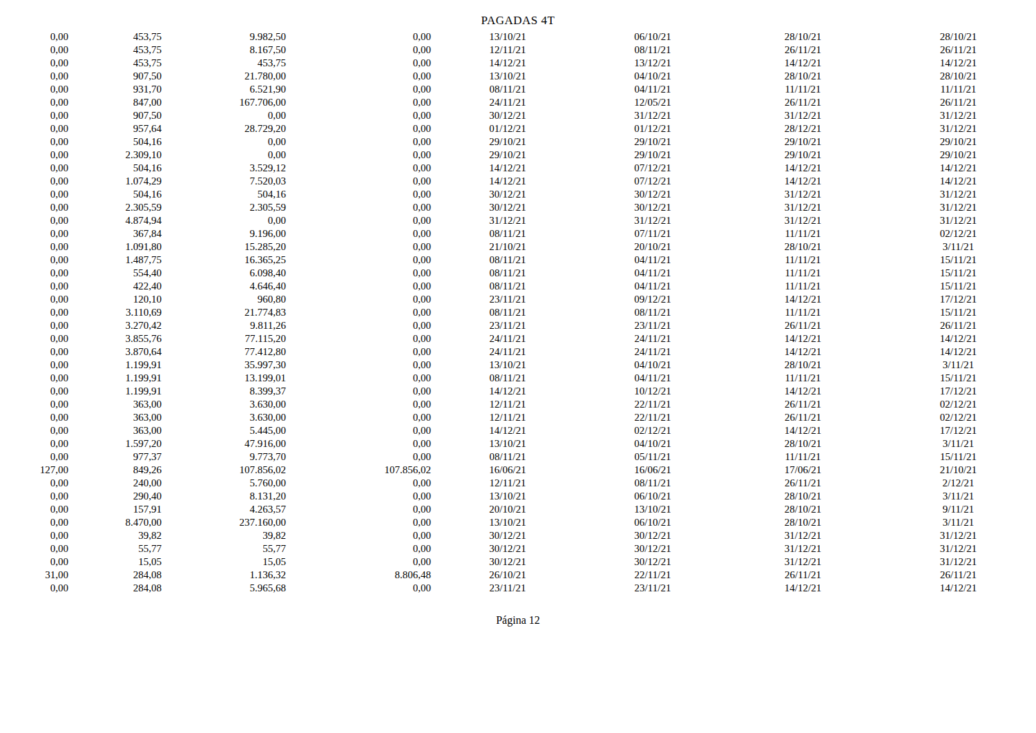PAGADAS 4T
| 0,00 | 453,75 | 9.982,50 | 0,00 | 13/10/21 | 06/10/21 | 28/10/21 | 28/10/21 |
| 0,00 | 453,75 | 8.167,50 | 0,00 | 12/11/21 | 08/11/21 | 26/11/21 | 26/11/21 |
| 0,00 | 453,75 | 453,75 | 0,00 | 14/12/21 | 13/12/21 | 14/12/21 | 14/12/21 |
| 0,00 | 907,50 | 21.780,00 | 0,00 | 13/10/21 | 04/10/21 | 28/10/21 | 28/10/21 |
| 0,00 | 931,70 | 6.521,90 | 0,00 | 08/11/21 | 04/11/21 | 11/11/21 | 11/11/21 |
| 0,00 | 847,00 | 167.706,00 | 0,00 | 24/11/21 | 12/05/21 | 26/11/21 | 26/11/21 |
| 0,00 | 907,50 | 0,00 | 0,00 | 30/12/21 | 31/12/21 | 31/12/21 | 31/12/21 |
| 0,00 | 957,64 | 28.729,20 | 0,00 | 01/12/21 | 01/12/21 | 28/12/21 | 31/12/21 |
| 0,00 | 504,16 | 0,00 | 0,00 | 29/10/21 | 29/10/21 | 29/10/21 | 29/10/21 |
| 0,00 | 2.309,10 | 0,00 | 0,00 | 29/10/21 | 29/10/21 | 29/10/21 | 29/10/21 |
| 0,00 | 504,16 | 3.529,12 | 0,00 | 14/12/21 | 07/12/21 | 14/12/21 | 14/12/21 |
| 0,00 | 1.074,29 | 7.520,03 | 0,00 | 14/12/21 | 07/12/21 | 14/12/21 | 14/12/21 |
| 0,00 | 504,16 | 504,16 | 0,00 | 30/12/21 | 30/12/21 | 31/12/21 | 31/12/21 |
| 0,00 | 2.305,59 | 2.305,59 | 0,00 | 30/12/21 | 30/12/21 | 31/12/21 | 31/12/21 |
| 0,00 | 4.874,94 | 0,00 | 0,00 | 31/12/21 | 31/12/21 | 31/12/21 | 31/12/21 |
| 0,00 | 367,84 | 9.196,00 | 0,00 | 08/11/21 | 07/11/21 | 11/11/21 | 02/12/21 |
| 0,00 | 1.091,80 | 15.285,20 | 0,00 | 21/10/21 | 20/10/21 | 28/10/21 | 3/11/21 |
| 0,00 | 1.487,75 | 16.365,25 | 0,00 | 08/11/21 | 04/11/21 | 11/11/21 | 15/11/21 |
| 0,00 | 554,40 | 6.098,40 | 0,00 | 08/11/21 | 04/11/21 | 11/11/21 | 15/11/21 |
| 0,00 | 422,40 | 4.646,40 | 0,00 | 08/11/21 | 04/11/21 | 11/11/21 | 15/11/21 |
| 0,00 | 120,10 | 960,80 | 0,00 | 23/11/21 | 09/12/21 | 14/12/21 | 17/12/21 |
| 0,00 | 3.110,69 | 21.774,83 | 0,00 | 08/11/21 | 08/11/21 | 11/11/21 | 15/11/21 |
| 0,00 | 3.270,42 | 9.811,26 | 0,00 | 23/11/21 | 23/11/21 | 26/11/21 | 26/11/21 |
| 0,00 | 3.855,76 | 77.115,20 | 0,00 | 24/11/21 | 24/11/21 | 14/12/21 | 14/12/21 |
| 0,00 | 3.870,64 | 77.412,80 | 0,00 | 24/11/21 | 24/11/21 | 14/12/21 | 14/12/21 |
| 0,00 | 1.199,91 | 35.997,30 | 0,00 | 13/10/21 | 04/10/21 | 28/10/21 | 3/11/21 |
| 0,00 | 1.199,91 | 13.199,01 | 0,00 | 08/11/21 | 04/11/21 | 11/11/21 | 15/11/21 |
| 0,00 | 1.199,91 | 8.399,37 | 0,00 | 14/12/21 | 10/12/21 | 14/12/21 | 17/12/21 |
| 0,00 | 363,00 | 3.630,00 | 0,00 | 12/11/21 | 22/11/21 | 26/11/21 | 02/12/21 |
| 0,00 | 363,00 | 3.630,00 | 0,00 | 12/11/21 | 22/11/21 | 26/11/21 | 02/12/21 |
| 0,00 | 363,00 | 5.445,00 | 0,00 | 14/12/21 | 02/12/21 | 14/12/21 | 17/12/21 |
| 0,00 | 1.597,20 | 47.916,00 | 0,00 | 13/10/21 | 04/10/21 | 28/10/21 | 3/11/21 |
| 0,00 | 977,37 | 9.773,70 | 0,00 | 08/11/21 | 05/11/21 | 11/11/21 | 15/11/21 |
| 127,00 | 849,26 | 107.856,02 | 107.856,02 | 16/06/21 | 16/06/21 | 17/06/21 | 21/10/21 |
| 0,00 | 240,00 | 5.760,00 | 0,00 | 12/11/21 | 08/11/21 | 26/11/21 | 2/12/21 |
| 0,00 | 290,40 | 8.131,20 | 0,00 | 13/10/21 | 06/10/21 | 28/10/21 | 3/11/21 |
| 0,00 | 157,91 | 4.263,57 | 0,00 | 20/10/21 | 13/10/21 | 28/10/21 | 9/11/21 |
| 0,00 | 8.470,00 | 237.160,00 | 0,00 | 13/10/21 | 06/10/21 | 28/10/21 | 3/11/21 |
| 0,00 | 39,82 | 39,82 | 0,00 | 30/12/21 | 30/12/21 | 31/12/21 | 31/12/21 |
| 0,00 | 55,77 | 55,77 | 0,00 | 30/12/21 | 30/12/21 | 31/12/21 | 31/12/21 |
| 0,00 | 15,05 | 15,05 | 0,00 | 30/12/21 | 30/12/21 | 31/12/21 | 31/12/21 |
| 31,00 | 284,08 | 1.136,32 | 8.806,48 | 26/10/21 | 22/11/21 | 26/11/21 | 26/11/21 |
| 0,00 | 284,08 | 5.965,68 | 0,00 | 23/11/21 | 23/11/21 | 14/12/21 | 14/12/21 |
Página 12